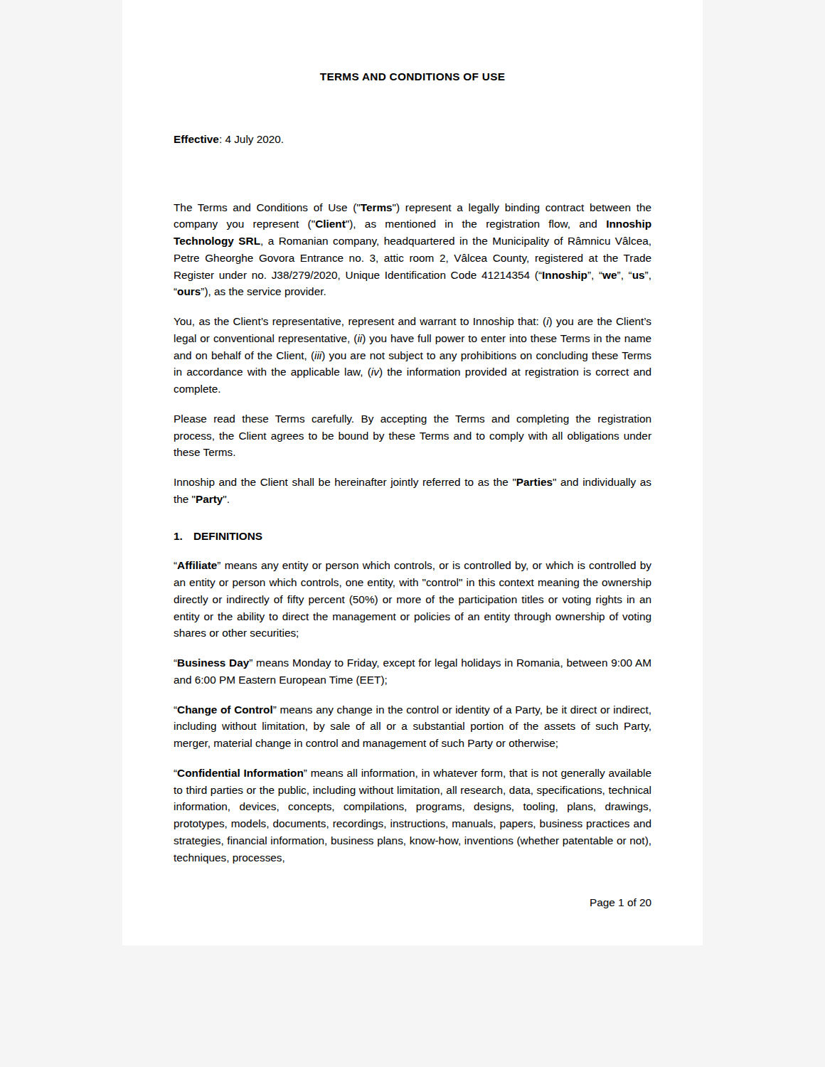Terms and Conditions of Use
Effective: 4 July 2020.
The Terms and Conditions of Use ("Terms") represent a legally binding contract between the company you represent ("Client"), as mentioned in the registration flow, and Innoship Technology SRL, a Romanian company, headquartered in the Municipality of Râmnicu Vâlcea, Petre Gheorghe Govora Entrance no. 3, attic room 2, Vâlcea County, registered at the Trade Register under no. J38/279/2020, Unique Identification Code 41214354 (“Innoship”, “we”, “us”, “ours”), as the service provider.
You, as the Client’s representative, represent and warrant to Innoship that: (i) you are the Client’s legal or conventional representative, (ii) you have full power to enter into these Terms in the name and on behalf of the Client, (iii) you are not subject to any prohibitions on concluding these Terms in accordance with the applicable law, (iv) the information provided at registration is correct and complete.
Please read these Terms carefully. By accepting the Terms and completing the registration process, the Client agrees to be bound by these Terms and to comply with all obligations under these Terms.
Innoship and the Client shall be hereinafter jointly referred to as the "Parties" and individually as the "Party".
1. Definitions
“Affiliate” means any entity or person which controls, or is controlled by, or which is controlled by an entity or person which controls, one entity, with "control" in this context meaning the ownership directly or indirectly of fifty percent (50%) or more of the participation titles or voting rights in an entity or the ability to direct the management or policies of an entity through ownership of voting shares or other securities;
“Business Day” means Monday to Friday, except for legal holidays in Romania, between 9:00 AM and 6:00 PM Eastern European Time (EET);
“Change of Control” means any change in the control or identity of a Party, be it direct or indirect, including without limitation, by sale of all or a substantial portion of the assets of such Party, merger, material change in control and management of such Party or otherwise;
“Confidential Information” means all information, in whatever form, that is not generally available to third parties or the public, including without limitation, all research, data, specifications, technical information, devices, concepts, compilations, programs, designs, tooling, plans, drawings, prototypes, models, documents, recordings, instructions, manuals, papers, business practices and strategies, financial information, business plans, know-how, inventions (whether patentable or not), techniques, processes,
Page 1 of 20